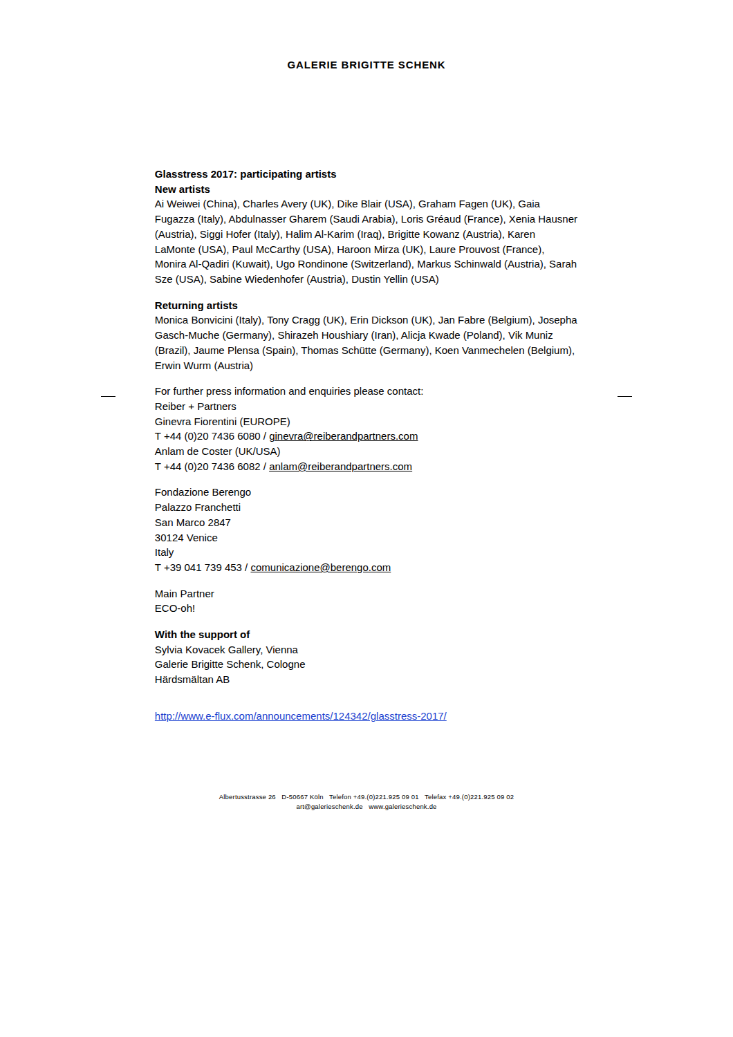GALERIE BRIGITTE SCHENK
Glasstress 2017: participating artists
New artists
Ai Weiwei (China), Charles Avery (UK), Dike Blair (USA), Graham Fagen (UK), Gaia Fugazza (Italy), Abdulnasser Gharem (Saudi Arabia), Loris Gréaud (France), Xenia Hausner (Austria), Siggi Hofer (Italy), Halim Al-Karim (Iraq), Brigitte Kowanz (Austria), Karen LaMonte (USA), Paul McCarthy (USA), Haroon Mirza (UK), Laure Prouvost (France), Monira Al-Qadiri (Kuwait), Ugo Rondinone (Switzerland), Markus Schinwald (Austria), Sarah Sze (USA), Sabine Wiedenhofer (Austria), Dustin Yellin (USA)
Returning artists
Monica Bonvicini (Italy), Tony Cragg (UK), Erin Dickson (UK), Jan Fabre (Belgium), Josepha Gasch-Muche (Germany), Shirazeh Houshiary (Iran), Alicja Kwade (Poland), Vik Muniz (Brazil), Jaume Plensa (Spain), Thomas Schütte (Germany), Koen Vanmechelen (Belgium), Erwin Wurm (Austria)
For further press information and enquiries please contact:
Reiber + Partners
Ginevra Fiorentini (EUROPE)
T +44 (0)20 7436 6080 / ginevra@reiberandpartners.com
Anlam de Coster (UK/USA)
T +44 (0)20 7436 6082 / anlam@reiberandpartners.com
Fondazione Berengo
Palazzo Franchetti
San Marco 2847
30124 Venice
Italy
T +39 041 739 453 / comunicazione@berengo.com
Main Partner
ECO-oh!
With the support of
Sylvia Kovacek Gallery, Vienna
Galerie Brigitte Schenk, Cologne
Härdsmältan AB
http://www.e-flux.com/announcements/124342/glasstress-2017/
Albertusstrasse 26 D-50667 Köln Telefon +49.(0)221.925 09 01 Telefax +49.(0)221.925 09 02
art@galerieschenk.de www.galerieschenk.de